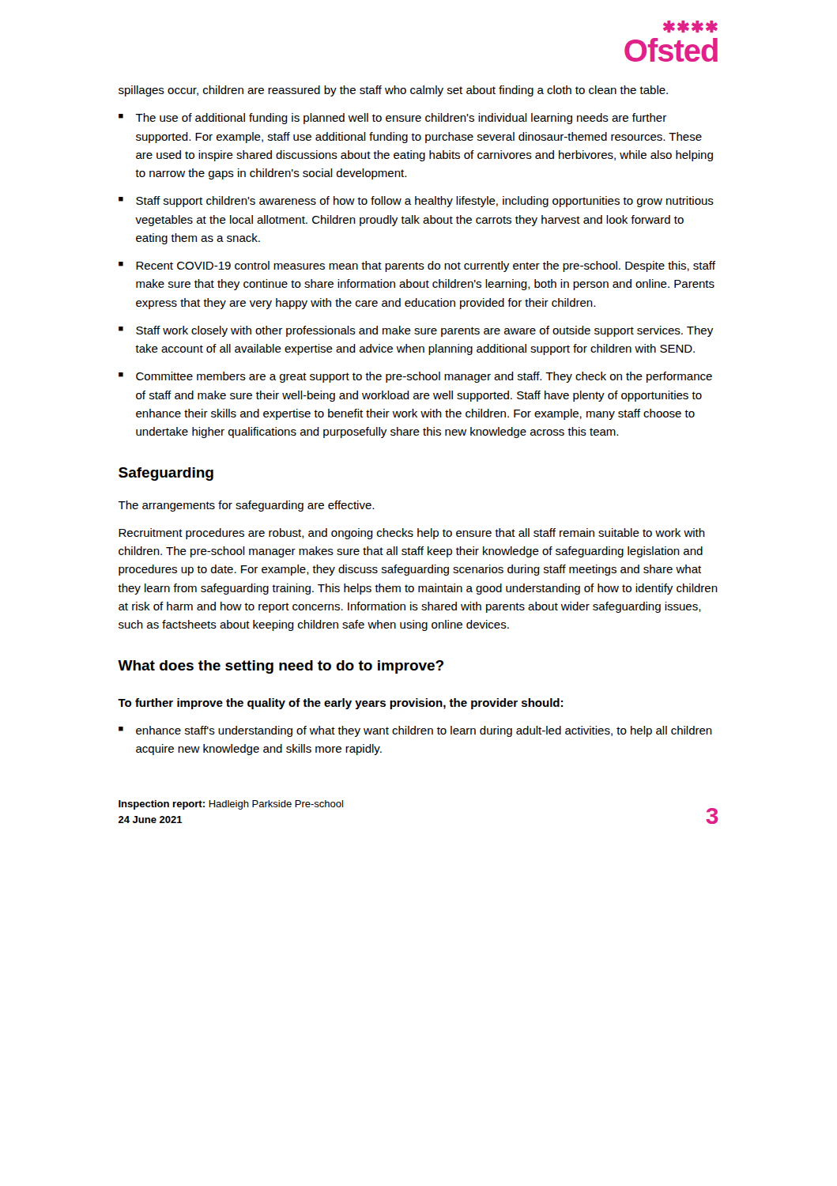✱✱✱✱
Ofsted
spillages occur, children are reassured by the staff who calmly set about finding a cloth to clean the table.
The use of additional funding is planned well to ensure children's individual learning needs are further supported. For example, staff use additional funding to purchase several dinosaur-themed resources. These are used to inspire shared discussions about the eating habits of carnivores and herbivores, while also helping to narrow the gaps in children's social development.
Staff support children's awareness of how to follow a healthy lifestyle, including opportunities to grow nutritious vegetables at the local allotment. Children proudly talk about the carrots they harvest and look forward to eating them as a snack.
Recent COVID-19 control measures mean that parents do not currently enter the pre-school. Despite this, staff make sure that they continue to share information about children's learning, both in person and online. Parents express that they are very happy with the care and education provided for their children.
Staff work closely with other professionals and make sure parents are aware of outside support services. They take account of all available expertise and advice when planning additional support for children with SEND.
Committee members are a great support to the pre-school manager and staff. They check on the performance of staff and make sure their well-being and workload are well supported. Staff have plenty of opportunities to enhance their skills and expertise to benefit their work with the children. For example, many staff choose to undertake higher qualifications and purposefully share this new knowledge across this team.
Safeguarding
The arrangements for safeguarding are effective.
Recruitment procedures are robust, and ongoing checks help to ensure that all staff remain suitable to work with children. The pre-school manager makes sure that all staff keep their knowledge of safeguarding legislation and procedures up to date. For example, they discuss safeguarding scenarios during staff meetings and share what they learn from safeguarding training. This helps them to maintain a good understanding of how to identify children at risk of harm and how to report concerns. Information is shared with parents about wider safeguarding issues, such as factsheets about keeping children safe when using online devices.
What does the setting need to do to improve?
To further improve the quality of the early years provision, the provider should:
enhance staff's understanding of what they want children to learn during adult-led activities, to help all children acquire new knowledge and skills more rapidly.
Inspection report: Hadleigh Parkside Pre-school
24 June 2021
3